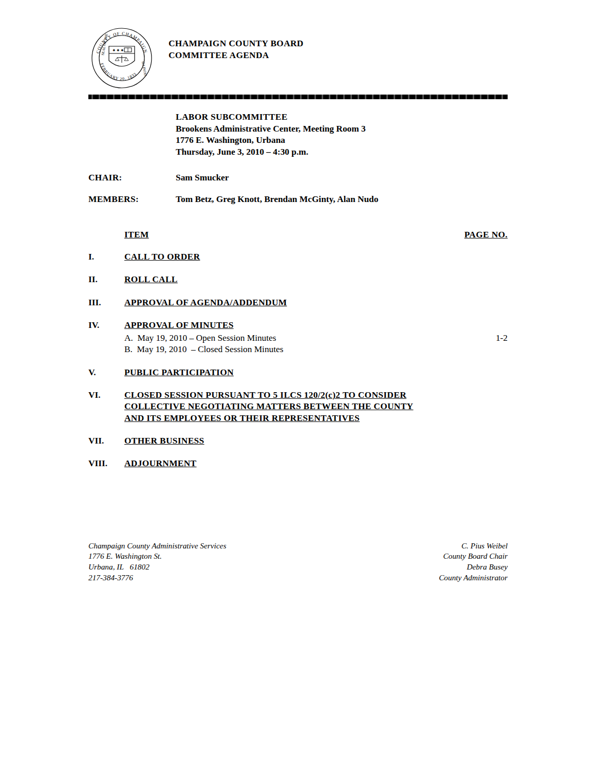COUNTY OF CHAMPAIGN FEBRUARY 20, 1833 SEAL OF THE ILLINOIS ✦✦✦
CHAMPAIGN COUNTY BOARD
COMMITTEE AGENDA
LABOR SUBCOMMITTEE
Brookens Administrative Center, Meeting Room 3
1776 E. Washington, Urbana
Thursday, June 3, 2010 – 4:30 p.m.
| CHAIR: | Sam Smucker |
| MEMBERS: | Tom Betz, Greg Knott, Brendan McGinty, Alan Nudo |
ITEM PAGE NO.
I. CALL TO ORDER
II. ROLL CALL
III. APPROVAL OF AGENDA/ADDENDUM
IV. APPROVAL OF MINUTES
A. May 19, 2010 – Open Session Minutes 1-2
B. May 19, 2010 – Closed Session Minutes
V. PUBLIC PARTICIPATION
VI. CLOSED SESSION PURSUANT TO 5 ILCS 120/2(c)2 TO CONSIDER
COLLECTIVE NEGOTIATING MATTERS BETWEEN THE COUNTY
AND ITS EMPLOYEES OR THEIR REPRESENTATIVES
VII. OTHER BUSINESS
VIII. ADJOURNMENT
Champaign County Administrative Services
1776 E. Washington St.
Urbana, IL 61802
217-384-3776
C. Pius Weibel
County Board Chair
Debra Busey
County Administrator